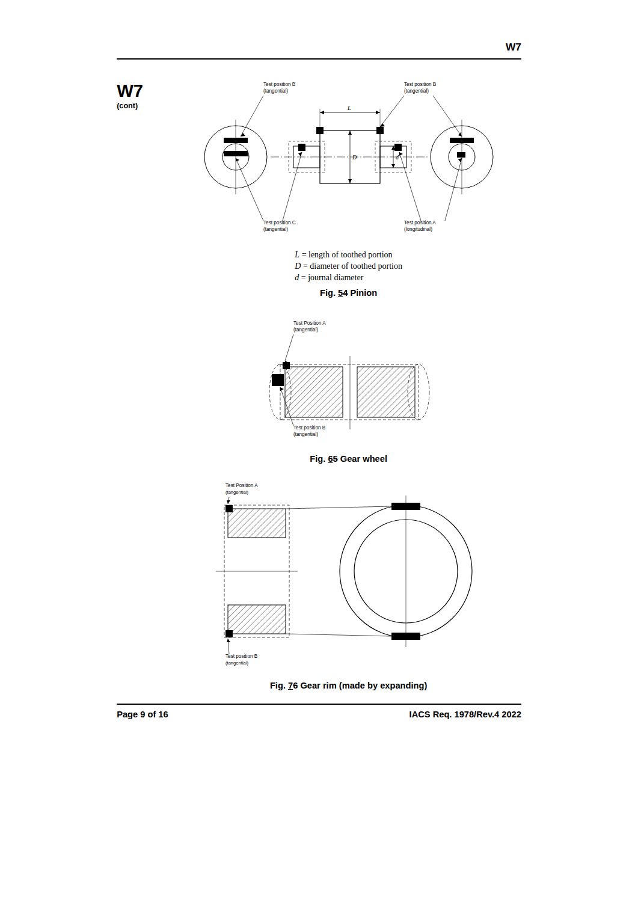W7
W7
(cont)
L D d Test position B (tangential) Test position B (tangential) Test position C (tangential) Test position A (longitudinal)
L = length of toothed portion
D = diameter of toothed portion
d = journal diameter
Fig. 54 Pinion
Test Position A (tangential) Test position B (tangential)
Fig. 65 Gear wheel
Test Position A (tangential) Test position B (tangential)
Fig. 76 Gear rim (made by expanding)
Page 9 of 16 IACS Req. 1978/Rev.4 2022